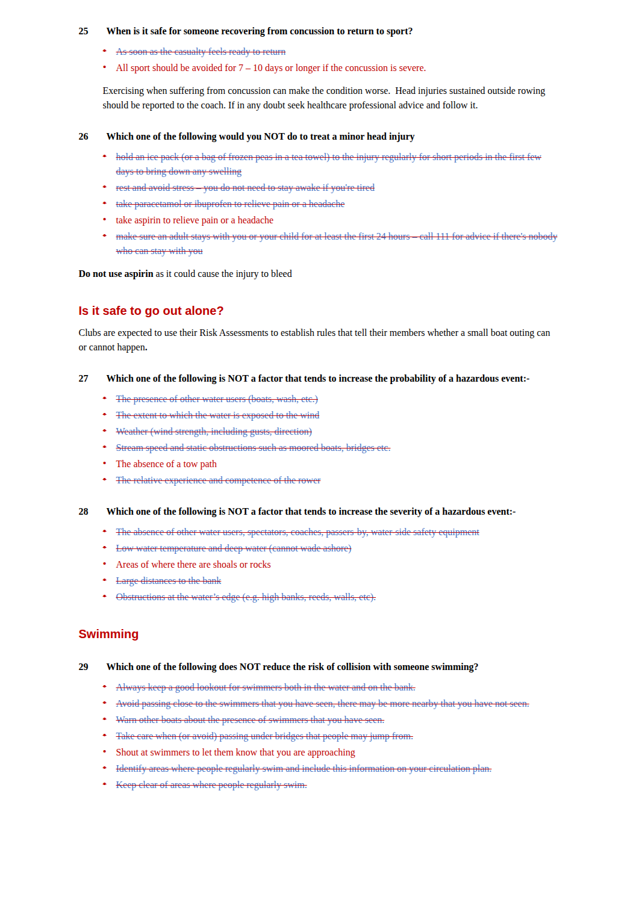25 When is it safe for someone recovering from concussion to return to sport?
As soon as the casualty feels ready to return
All sport should be avoided for 7 – 10 days or longer if the concussion is severe.
Exercising when suffering from concussion can make the condition worse. Head injuries sustained outside rowing should be reported to the coach. If in any doubt seek healthcare professional advice and follow it.
26 Which one of the following would you NOT do to treat a minor head injury
hold an ice pack (or a bag of frozen peas in a tea towel) to the injury regularly for short periods in the first few days to bring down any swelling
rest and avoid stress – you do not need to stay awake if you're tired
take paracetamol or ibuprofen to relieve pain or a headache
take aspirin to relieve pain or a headache
make sure an adult stays with you or your child for at least the first 24 hours – call 111 for advice if there's nobody who can stay with you
Do not use aspirin as it could cause the injury to bleed
Is it safe to go out alone?
Clubs are expected to use their Risk Assessments to establish rules that tell their members whether a small boat outing can or cannot happen.
27 Which one of the following is NOT a factor that tends to increase the probability of a hazardous event:-
The presence of other water users (boats, wash, etc.)
The extent to which the water is exposed to the wind
Weather (wind strength, including gusts, direction)
Stream speed and static obstructions such as moored boats, bridges etc.
The absence of a tow path
The relative experience and competence of the rower
28 Which one of the following is NOT a factor that tends to increase the severity of a hazardous event:-
The absence of other water users, spectators, coaches, passers-by, water-side safety equipment
Low water temperature and deep water (cannot wade ashore)
Areas of where there are shoals or rocks
Large distances to the bank
Obstructions at the water’s edge (e.g. high banks, reeds, walls, etc).
Swimming
29 Which one of the following does NOT reduce the risk of collision with someone swimming?
Always keep a good lookout for swimmers both in the water and on the bank.
Avoid passing close to the swimmers that you have seen, there may be more nearby that you have not seen.
Warn other boats about the presence of swimmers that you have seen.
Take care when (or avoid) passing under bridges that people may jump from.
Shout at swimmers to let them know that you are approaching
Identify areas where people regularly swim and include this information on your circulation plan.
Keep clear of areas where people regularly swim.